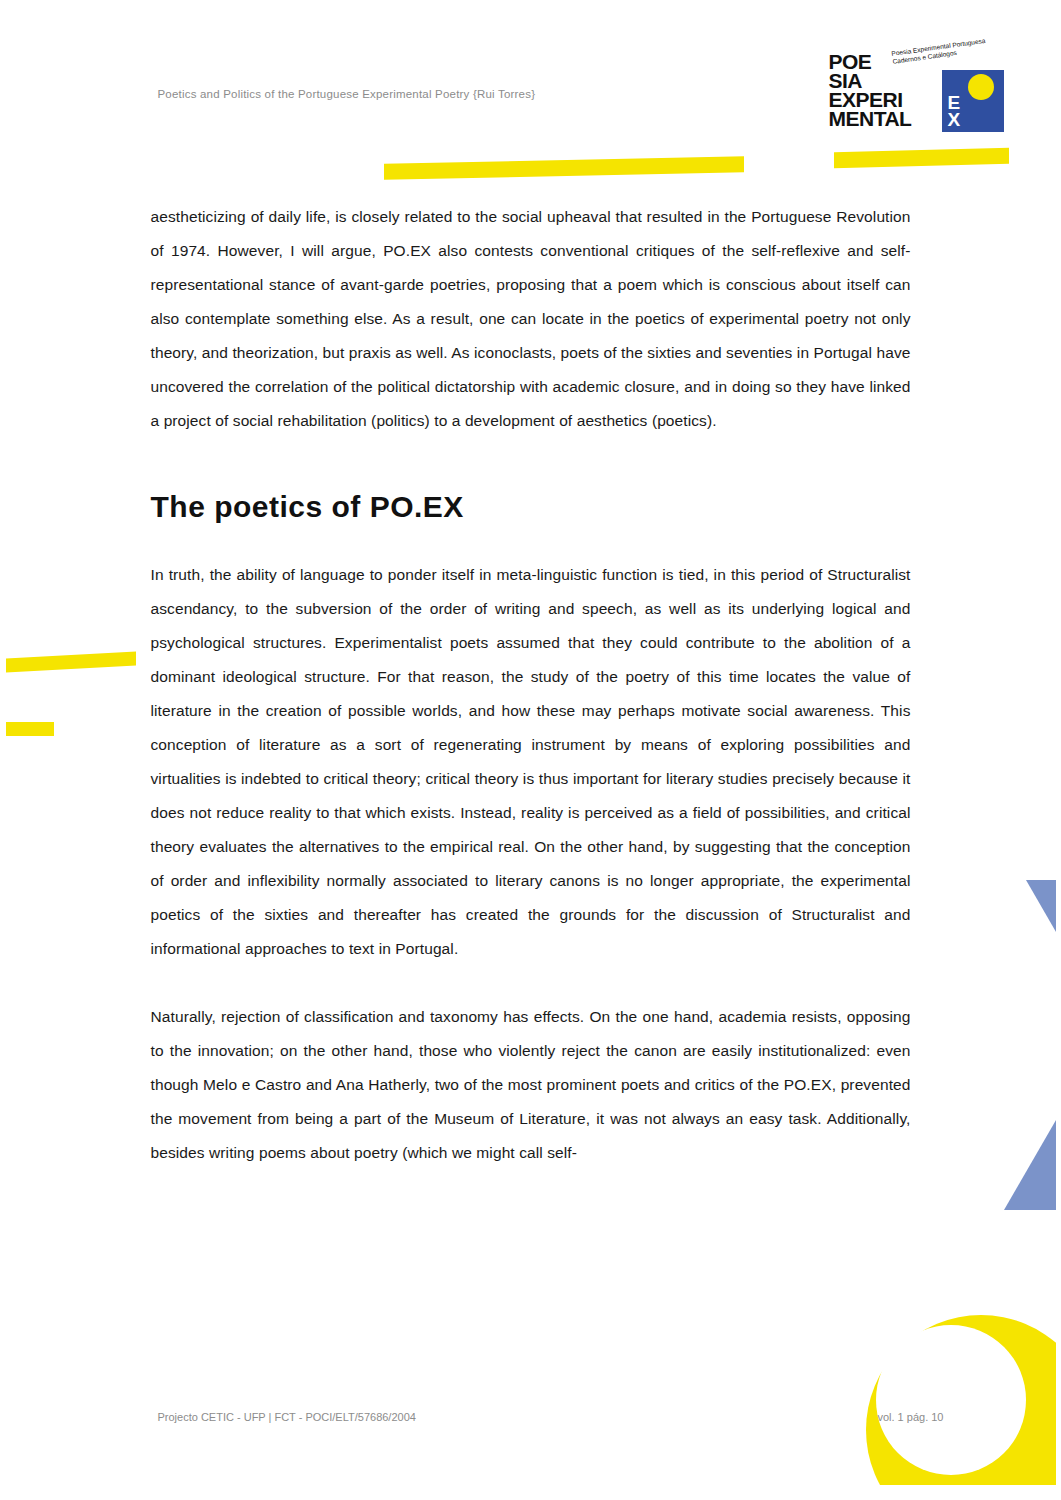Poetics and Politics of the Portuguese Experimental Poetry {Rui Torres}
POE SIA EXPERI MENTAL
Poesia Experimental Portuguesa
Cadernos e Catálogos
EX
aestheticizing of daily life, is closely related to the social upheaval that resulted in the Portuguese Revolution of 1974. However, I will argue, PO.EX also contests conventional critiques of the self-reflexive and self-representational stance of avant-garde poetries, proposing that a poem which is conscious about itself can also contemplate something else. As a result, one can locate in the poetics of experimental poetry not only theory, and theorization, but praxis as well. As iconoclasts, poets of the sixties and seventies in Portugal have uncovered the correlation of the political dictatorship with academic closure, and in doing so they have linked a project of social rehabilitation (politics) to a development of aesthetics (poetics).
The poetics of PO.EX
In truth, the ability of language to ponder itself in meta-linguistic function is tied, in this period of Structuralist ascendancy, to the subversion of the order of writing and speech, as well as its underlying logical and psychological structures. Experimentalist poets assumed that they could contribute to the abolition of a dominant ideological structure. For that reason, the study of the poetry of this time locates the value of literature in the creation of possible worlds, and how these may perhaps motivate social awareness. This conception of literature as a sort of regenerating instrument by means of exploring possibilities and virtualities is indebted to critical theory; critical theory is thus important for literary studies precisely because it does not reduce reality to that which exists. Instead, reality is perceived as a field of possibilities, and critical theory evaluates the alternatives to the empirical real. On the other hand, by suggesting that the conception of order and inflexibility normally associated to literary canons is no longer appropriate, the experimental poetics of the sixties and thereafter has created the grounds for the discussion of Structuralist and informational approaches to text in Portugal.
Naturally, rejection of classification and taxonomy has effects. On the one hand, academia resists, opposing to the innovation; on the other hand, those who violently reject the canon are easily institutionalized: even though Melo e Castro and Ana Hatherly, two of the most prominent poets and critics of the PO.EX, prevented the movement from being a part of the Museum of Literature, it was not always an easy task. Additionally, besides writing poems about poetry (which we might call self-
Projecto CETIC - UFP | FCT - POCI/ELT/57686/2004 vol. 1 pág. 10